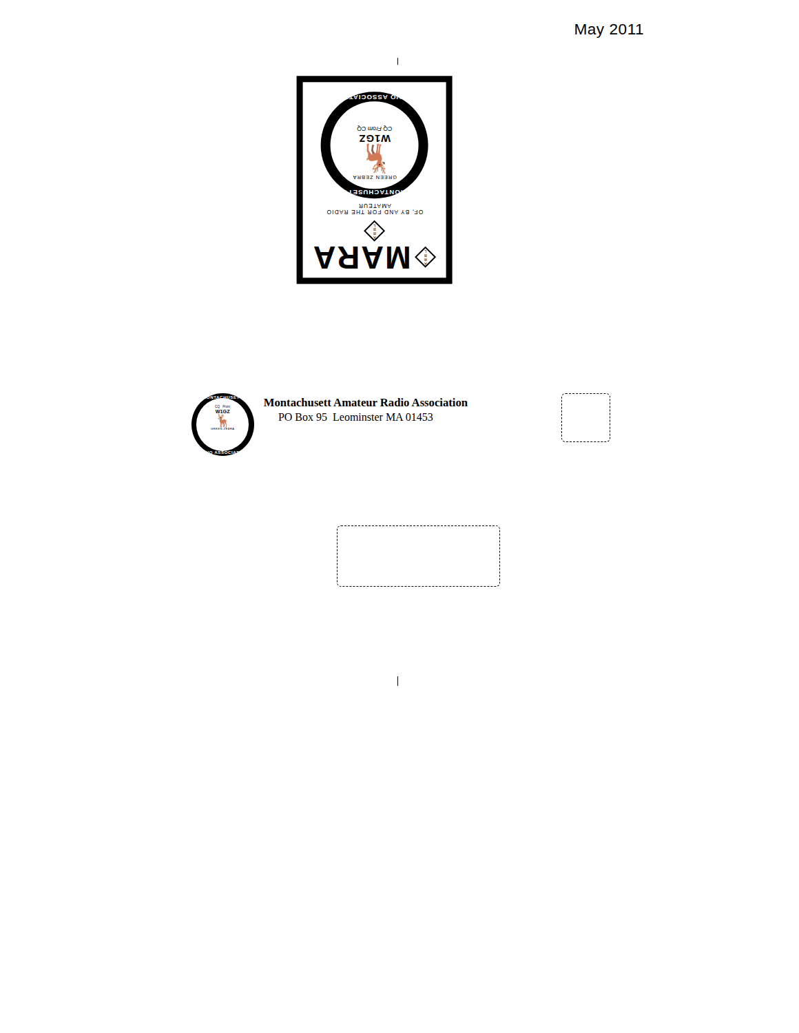May 2011
A
R
R
L MARA A
R
R
L
OF, BY AND FOR THE RADIO AMATEUR
MONTACHUSETT
RADIO ASSOCIATION
AMATEUR
AMATEUR
GREEN ZEBRA
🦌
W1GZ
CQ From CQ
MONTACHUSETT
RADIO ASSOCIATION
AMATEUR
AMATEUR
CQ From
W1GZ
🦌
GREEN ZEBRA
Montachusett Amateur Radio Association
PO Box 95 Leominster MA 01453